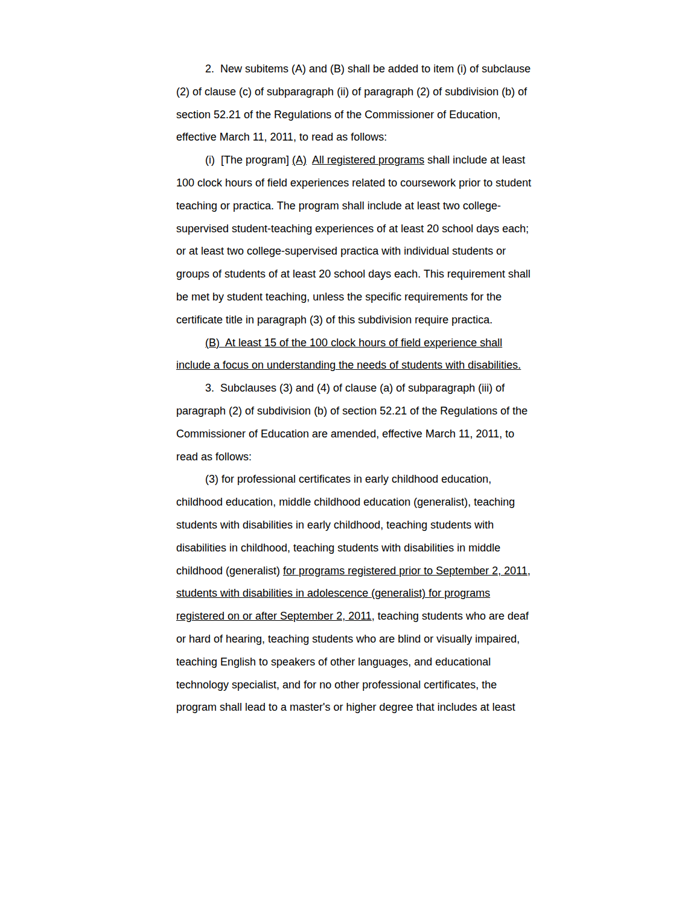2. New subitems (A) and (B) shall be added to item (i) of subclause (2) of clause (c) of subparagraph (ii) of paragraph (2) of subdivision (b) of section 52.21 of the Regulations of the Commissioner of Education, effective March 11, 2011, to read as follows:
(i) [The program] (A) All registered programs shall include at least 100 clock hours of field experiences related to coursework prior to student teaching or practica. The program shall include at least two college-supervised student-teaching experiences of at least 20 school days each; or at least two college-supervised practica with individual students or groups of students of at least 20 school days each. This requirement shall be met by student teaching, unless the specific requirements for the certificate title in paragraph (3) of this subdivision require practica.
(B) At least 15 of the 100 clock hours of field experience shall include a focus on understanding the needs of students with disabilities.
3. Subclauses (3) and (4) of clause (a) of subparagraph (iii) of paragraph (2) of subdivision (b) of section 52.21 of the Regulations of the Commissioner of Education are amended, effective March 11, 2011, to read as follows:
(3) for professional certificates in early childhood education, childhood education, middle childhood education (generalist), teaching students with disabilities in early childhood, teaching students with disabilities in childhood, teaching students with disabilities in middle childhood (generalist) for programs registered prior to September 2, 2011, students with disabilities in adolescence (generalist) for programs registered on or after September 2, 2011, teaching students who are deaf or hard of hearing, teaching students who are blind or visually impaired, teaching English to speakers of other languages, and educational technology specialist, and for no other professional certificates, the program shall lead to a master's or higher degree that includes at least